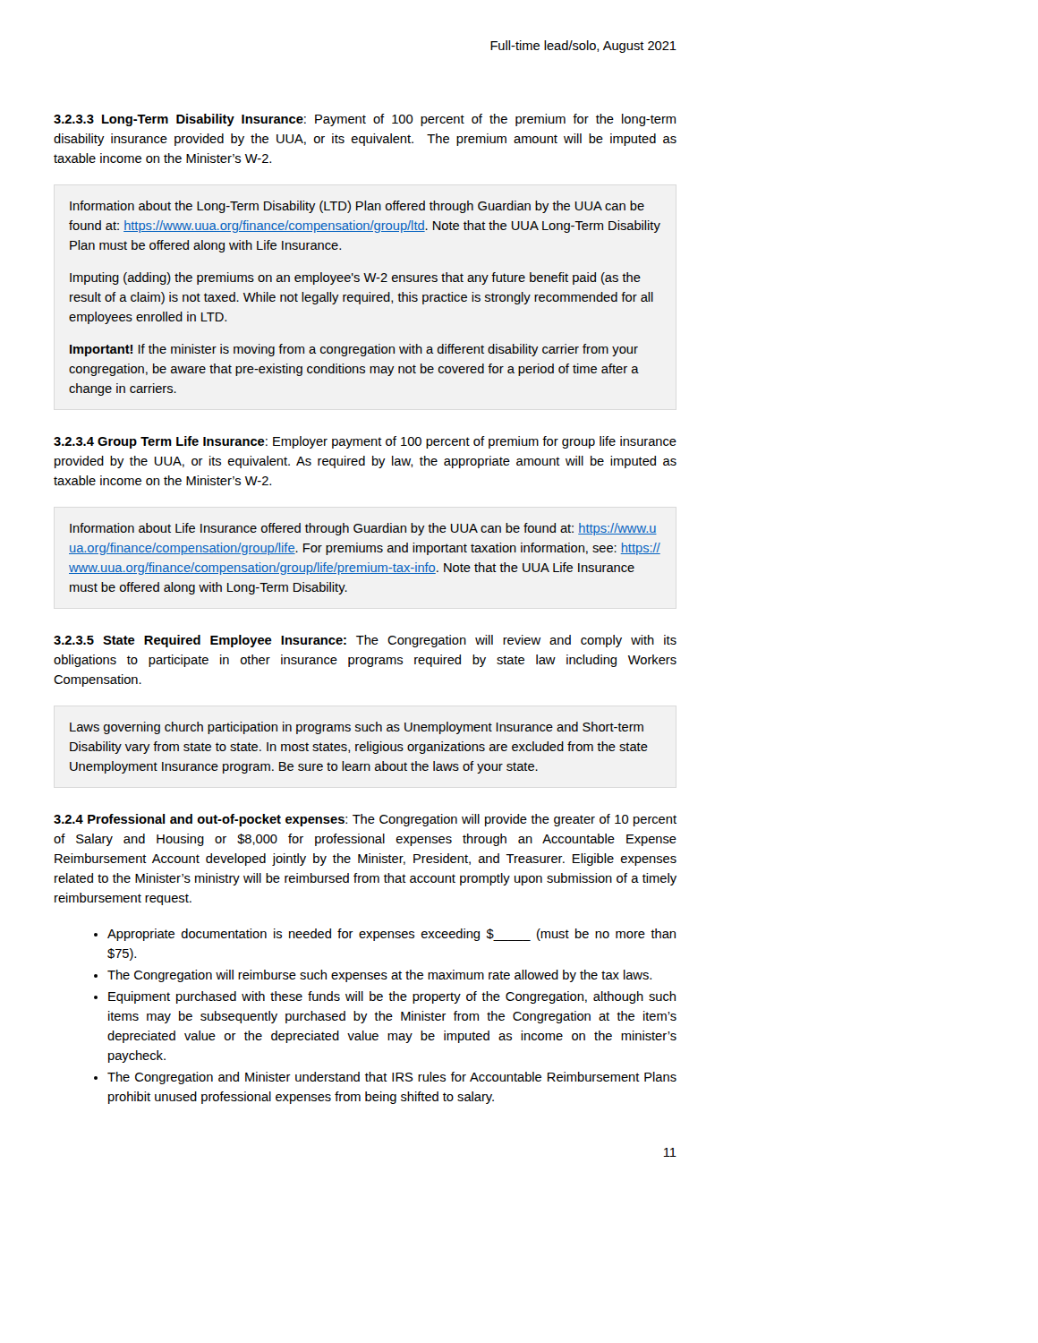Full-time lead/solo, August 2021
3.2.3.3 Long-Term Disability Insurance: Payment of 100 percent of the premium for the long-term disability insurance provided by the UUA, or its equivalent. The premium amount will be imputed as taxable income on the Minister’s W-2.
Information about the Long-Term Disability (LTD) Plan offered through Guardian by the UUA can be found at: https://www.uua.org/finance/compensation/group/ltd. Note that the UUA Long-Term Disability Plan must be offered along with Life Insurance.
Imputing (adding) the premiums on an employee's W-2 ensures that any future benefit paid (as the result of a claim) is not taxed. While not legally required, this practice is strongly recommended for all employees enrolled in LTD.
Important! If the minister is moving from a congregation with a different disability carrier from your congregation, be aware that pre-existing conditions may not be covered for a period of time after a change in carriers.
3.2.3.4 Group Term Life Insurance: Employer payment of 100 percent of premium for group life insurance provided by the UUA, or its equivalent. As required by law, the appropriate amount will be imputed as taxable income on the Minister’s W-2.
Information about Life Insurance offered through Guardian by the UUA can be found at: https://www.uua.org/finance/compensation/group/life. For premiums and important taxation information, see: https://www.uua.org/finance/compensation/group/life/premium-tax-info. Note that the UUA Life Insurance must be offered along with Long-Term Disability.
3.2.3.5 State Required Employee Insurance: The Congregation will review and comply with its obligations to participate in other insurance programs required by state law including Workers Compensation.
Laws governing church participation in programs such as Unemployment Insurance and Short-term Disability vary from state to state. In most states, religious organizations are excluded from the state Unemployment Insurance program. Be sure to learn about the laws of your state.
3.2.4 Professional and out-of-pocket expenses: The Congregation will provide the greater of 10 percent of Salary and Housing or $8,000 for professional expenses through an Accountable Expense Reimbursement Account developed jointly by the Minister, President, and Treasurer. Eligible expenses related to the Minister’s ministry will be reimbursed from that account promptly upon submission of a timely reimbursement request.
Appropriate documentation is needed for expenses exceeding $_____ (must be no more than $75).
The Congregation will reimburse such expenses at the maximum rate allowed by the tax laws.
Equipment purchased with these funds will be the property of the Congregation, although such items may be subsequently purchased by the Minister from the Congregation at the item’s depreciated value or the depreciated value may be imputed as income on the minister’s paycheck.
The Congregation and Minister understand that IRS rules for Accountable Reimbursement Plans prohibit unused professional expenses from being shifted to salary.
11